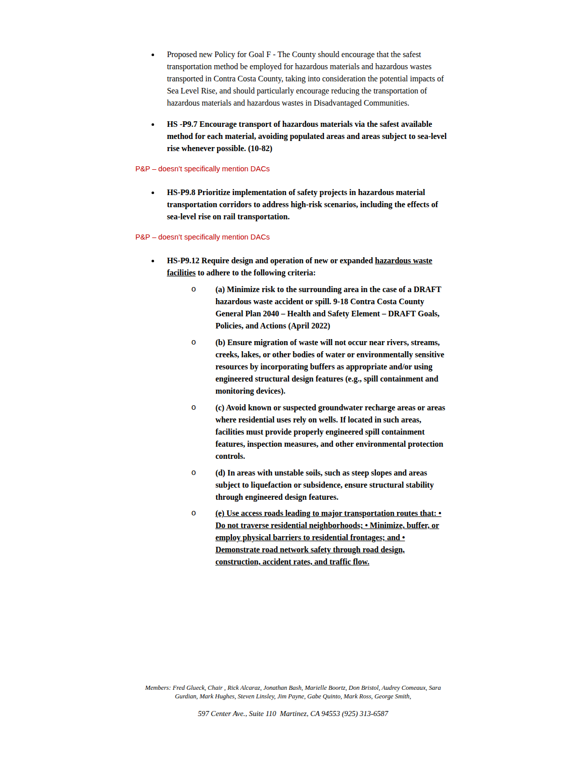Proposed new Policy for Goal F - The County should encourage that the safest transportation method be employed for hazardous materials and hazardous wastes transported in Contra Costa County, taking into consideration the potential impacts of Sea Level Rise, and should particularly encourage reducing the transportation of hazardous materials and hazardous wastes in Disadvantaged Communities.
HS -P9.7 Encourage transport of hazardous materials via the safest available method for each material, avoiding populated areas and areas subject to sea-level rise whenever possible. (10-82)
P&P – doesn’t specifically mention DACs
HS-P9.8 Prioritize implementation of safety projects in hazardous material transportation corridors to address high-risk scenarios, including the effects of sea-level rise on rail transportation.
P&P – doesn’t specifically mention DACs
HS-P9.12 Require design and operation of new or expanded hazardous waste facilities to adhere to the following criteria:
(a) Minimize risk to the surrounding area in the case of a DRAFT hazardous waste accident or spill. 9-18 Contra Costa County General Plan 2040 – Health and Safety Element – DRAFT Goals, Policies, and Actions (April 2022)
(b) Ensure migration of waste will not occur near rivers, streams, creeks, lakes, or other bodies of water or environmentally sensitive resources by incorporating buffers as appropriate and/or using engineered structural design features (e.g., spill containment and monitoring devices).
(c) Avoid known or suspected groundwater recharge areas or areas where residential uses rely on wells. If located in such areas, facilities must provide properly engineered spill containment features, inspection measures, and other environmental protection controls.
(d) In areas with unstable soils, such as steep slopes and areas subject to liquefaction or subsidence, ensure structural stability through engineered design features.
(e) Use access roads leading to major transportation routes that: • Do not traverse residential neighborhoods; • Minimize, buffer, or employ physical barriers to residential frontages; and • Demonstrate road network safety through road design, construction, accident rates, and traffic flow.
Members: Fred Glueck, Chair , Rick Alcaraz, Jonathan Bash, Marielle Boortz, Don Bristol, Audrey Comeaux, Sara Gurdian, Mark Hughes, Steven Linsley, Jim Payne, Gabe Quinto, Mark Ross, George Smith,
597 Center Ave., Suite 110 Martinez, CA 94553 (925) 313-6587